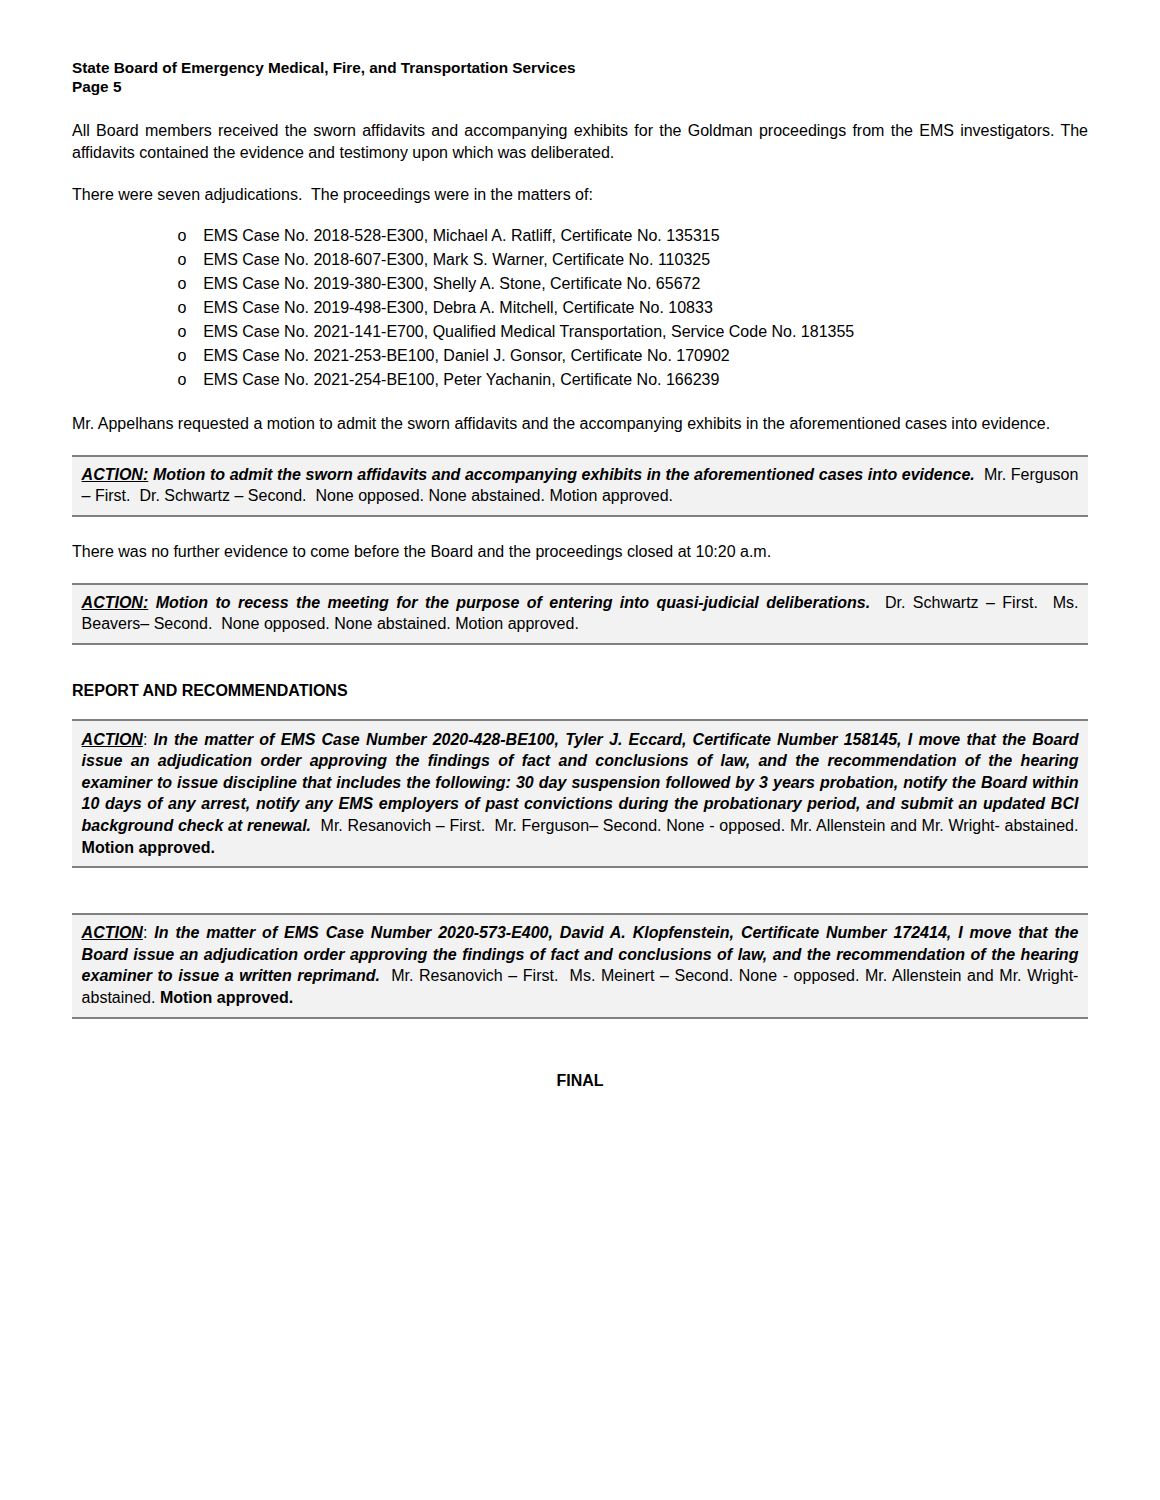State Board of Emergency Medical, Fire, and Transportation Services
Page 5
All Board members received the sworn affidavits and accompanying exhibits for the Goldman proceedings from the EMS investigators. The affidavits contained the evidence and testimony upon which was deliberated.
There were seven adjudications. The proceedings were in the matters of:
EMS Case No. 2018-528-E300, Michael A. Ratliff, Certificate No. 135315
EMS Case No. 2018-607-E300, Mark S. Warner, Certificate No. 110325
EMS Case No. 2019-380-E300, Shelly A. Stone, Certificate No. 65672
EMS Case No. 2019-498-E300, Debra A. Mitchell, Certificate No. 10833
EMS Case No. 2021-141-E700, Qualified Medical Transportation, Service Code No. 181355
EMS Case No. 2021-253-BE100, Daniel J. Gonsor, Certificate No. 170902
EMS Case No. 2021-254-BE100, Peter Yachanin, Certificate No. 166239
Mr. Appelhans requested a motion to admit the sworn affidavits and the accompanying exhibits in the aforementioned cases into evidence.
ACTION: Motion to admit the sworn affidavits and accompanying exhibits in the aforementioned cases into evidence. Mr. Ferguson – First. Dr. Schwartz – Second. None opposed. None abstained. Motion approved.
There was no further evidence to come before the Board and the proceedings closed at 10:20 a.m.
ACTION: Motion to recess the meeting for the purpose of entering into quasi-judicial deliberations. Dr. Schwartz – First. Ms. Beavers– Second. None opposed. None abstained. Motion approved.
REPORT AND RECOMMENDATIONS
ACTION: In the matter of EMS Case Number 2020-428-BE100, Tyler J. Eccard, Certificate Number 158145, I move that the Board issue an adjudication order approving the findings of fact and conclusions of law, and the recommendation of the hearing examiner to issue discipline that includes the following: 30 day suspension followed by 3 years probation, notify the Board within 10 days of any arrest, notify any EMS employers of past convictions during the probationary period, and submit an updated BCI background check at renewal. Mr. Resanovich – First. Mr. Ferguson– Second. None - opposed. Mr. Allenstein and Mr. Wright- abstained. Motion approved.
ACTION: In the matter of EMS Case Number 2020-573-E400, David A. Klopfenstein, Certificate Number 172414, I move that the Board issue an adjudication order approving the findings of fact and conclusions of law, and the recommendation of the hearing examiner to issue a written reprimand. Mr. Resanovich – First. Ms. Meinert – Second. None - opposed. Mr. Allenstein and Mr. Wright- abstained. Motion approved.
FINAL